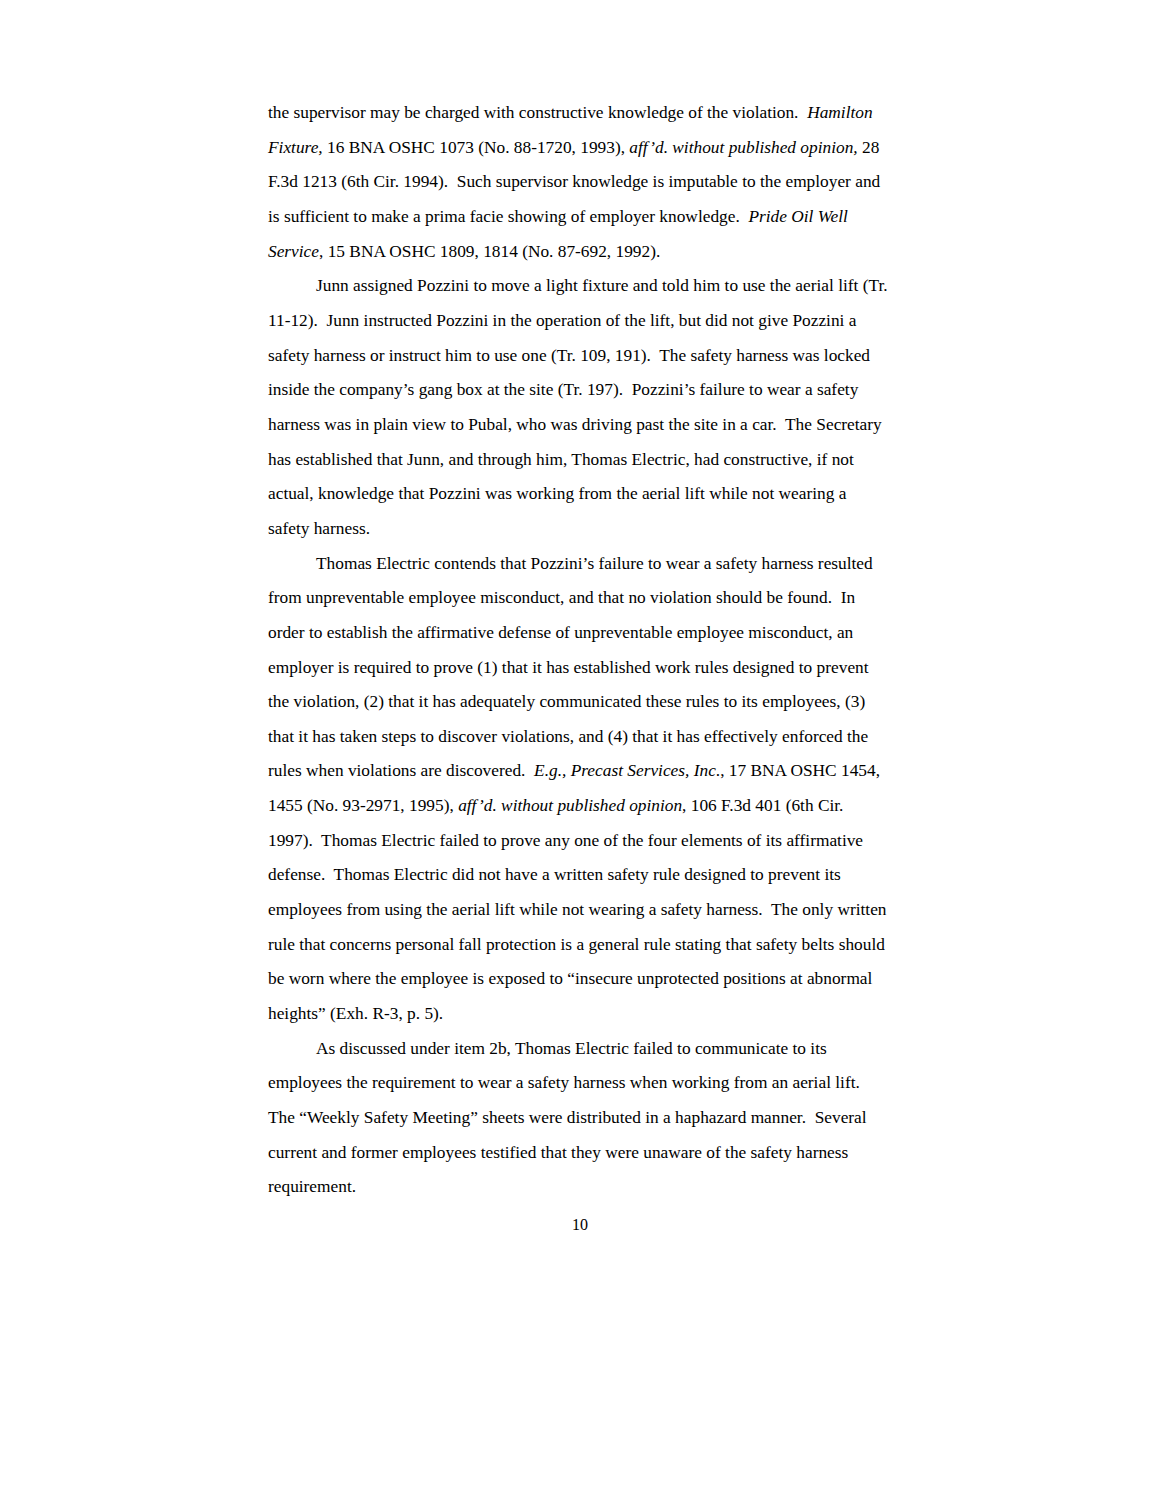the supervisor may be charged with constructive knowledge of the violation. Hamilton Fixture, 16 BNA OSHC 1073 (No. 88-1720, 1993), aff’d. without published opinion, 28 F.3d 1213 (6th Cir. 1994). Such supervisor knowledge is imputable to the employer and is sufficient to make a prima facie showing of employer knowledge. Pride Oil Well Service, 15 BNA OSHC 1809, 1814 (No. 87-692, 1992).
Junn assigned Pozzini to move a light fixture and told him to use the aerial lift (Tr. 11-12). Junn instructed Pozzini in the operation of the lift, but did not give Pozzini a safety harness or instruct him to use one (Tr. 109, 191). The safety harness was locked inside the company’s gang box at the site (Tr. 197). Pozzini’s failure to wear a safety harness was in plain view to Pubal, who was driving past the site in a car. The Secretary has established that Junn, and through him, Thomas Electric, had constructive, if not actual, knowledge that Pozzini was working from the aerial lift while not wearing a safety harness.
Thomas Electric contends that Pozzini’s failure to wear a safety harness resulted from unpreventable employee misconduct, and that no violation should be found. In order to establish the affirmative defense of unpreventable employee misconduct, an employer is required to prove (1) that it has established work rules designed to prevent the violation, (2) that it has adequately communicated these rules to its employees, (3) that it has taken steps to discover violations, and (4) that it has effectively enforced the rules when violations are discovered. E.g., Precast Services, Inc., 17 BNA OSHC 1454, 1455 (No. 93-2971, 1995), aff’d. without published opinion, 106 F.3d 401 (6th Cir. 1997). Thomas Electric failed to prove any one of the four elements of its affirmative defense. Thomas Electric did not have a written safety rule designed to prevent its employees from using the aerial lift while not wearing a safety harness. The only written rule that concerns personal fall protection is a general rule stating that safety belts should be worn where the employee is exposed to “insecure unprotected positions at abnormal heights” (Exh. R-3, p. 5).
As discussed under item 2b, Thomas Electric failed to communicate to its employees the requirement to wear a safety harness when working from an aerial lift. The “Weekly Safety Meeting” sheets were distributed in a haphazard manner. Several current and former employees testified that they were unaware of the safety harness requirement.
10